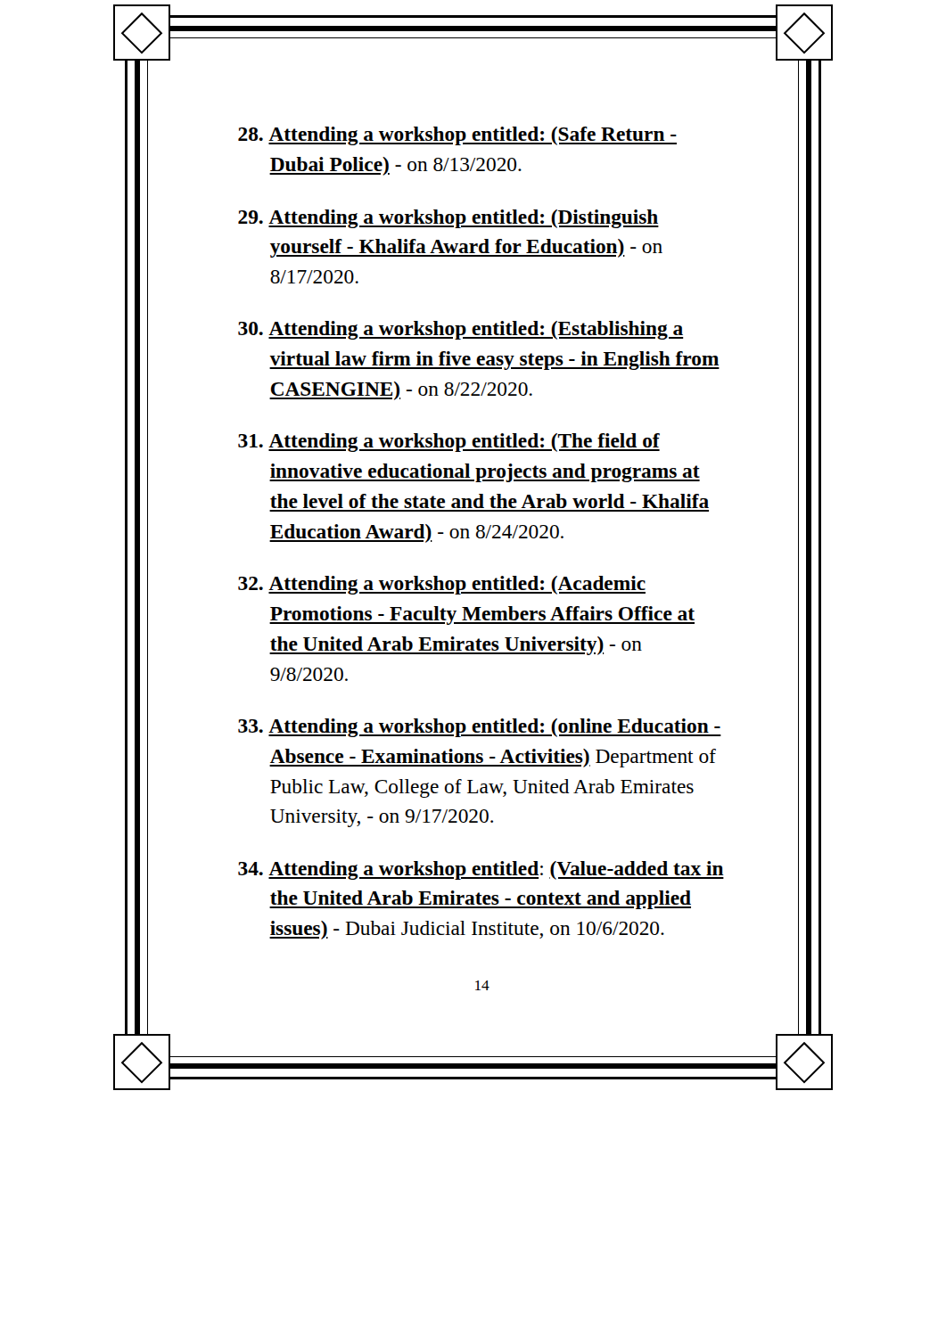28. Attending a workshop entitled: (Safe Return - Dubai Police) - on 8/13/2020.
29. Attending a workshop entitled: (Distinguish yourself - Khalifa Award for Education) - on 8/17/2020.
30. Attending a workshop entitled: (Establishing a virtual law firm in five easy steps - in English from CASENGINE) - on 8/22/2020.
31. Attending a workshop entitled: (The field of innovative educational projects and programs at the level of the state and the Arab world - Khalifa Education Award) - on 8/24/2020.
32. Attending a workshop entitled: (Academic Promotions - Faculty Members Affairs Office at the United Arab Emirates University) - on 9/8/2020.
33. Attending a workshop entitled: (online Education - Absence - Examinations - Activities) Department of Public Law, College of Law, United Arab Emirates University, - on 9/17/2020.
34. Attending a workshop entitled: (Value-added tax in the United Arab Emirates - context and applied issues) - Dubai Judicial Institute, on 10/6/2020.
14